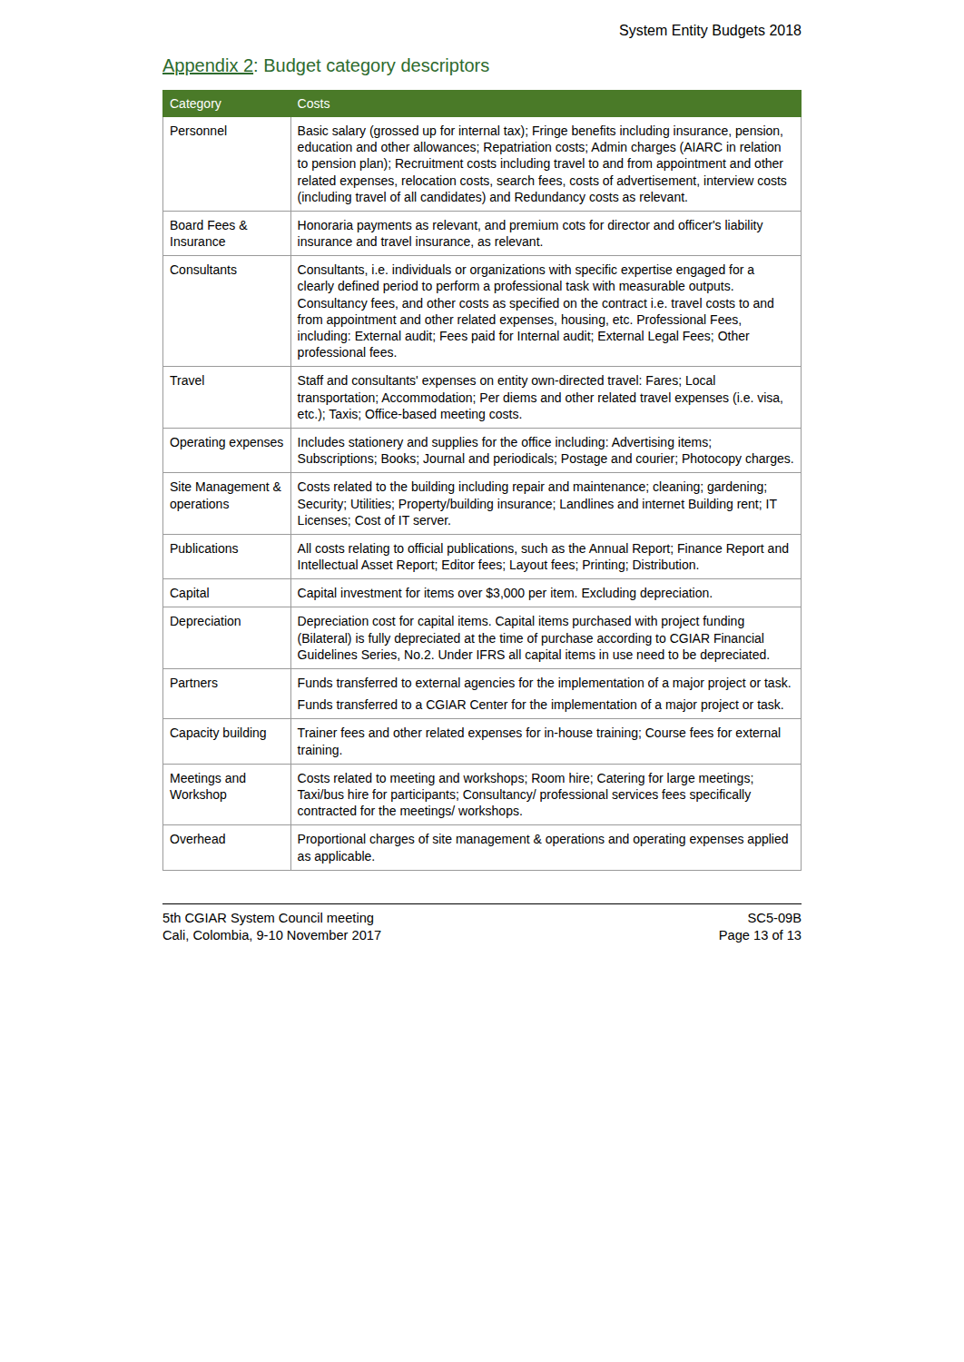System Entity Budgets 2018
Appendix 2: Budget category descriptors
| Category | Costs |
| --- | --- |
| Personnel | Basic salary (grossed up for internal tax); Fringe benefits including insurance, pension, education and other allowances; Repatriation costs; Admin charges (AIARC in relation to pension plan); Recruitment costs including travel to and from appointment and other related expenses, relocation costs, search fees, costs of advertisement, interview costs (including travel of all candidates) and Redundancy costs as relevant. |
| Board Fees & Insurance | Honoraria payments as relevant, and premium cots for director and officer's liability insurance and travel insurance, as relevant. |
| Consultants | Consultants, i.e. individuals or organizations with specific expertise engaged for a clearly defined period to perform a professional task with measurable outputs. Consultancy fees, and other costs as specified on the contract i.e. travel costs to and from appointment and other related expenses, housing, etc. Professional Fees, including: External audit; Fees paid for Internal audit; External Legal Fees; Other professional fees. |
| Travel | Staff and consultants' expenses on entity own-directed travel: Fares; Local transportation; Accommodation; Per diems and other related travel expenses (i.e. visa, etc.); Taxis; Office-based meeting costs. |
| Operating expenses | Includes stationery and supplies for the office including: Advertising items; Subscriptions; Books; Journal and periodicals; Postage and courier; Photocopy charges. |
| Site Management & operations | Costs related to the building including repair and maintenance; cleaning; gardening; Security; Utilities; Property/building insurance; Landlines and internet Building rent; IT Licenses; Cost of IT server. |
| Publications | All costs relating to official publications, such as the Annual Report; Finance Report and Intellectual Asset Report; Editor fees; Layout fees; Printing; Distribution. |
| Capital | Capital investment for items over $3,000 per item. Excluding depreciation. |
| Depreciation | Depreciation cost for capital items. Capital items purchased with project funding (Bilateral) is fully depreciated at the time of purchase according to CGIAR Financial Guidelines Series, No.2. Under IFRS all capital items in use need to be depreciated. |
| Partners | Funds transferred to external agencies for the implementation of a major project or task. Funds transferred to a CGIAR Center for the implementation of a major project or task. |
| Capacity building | Trainer fees and other related expenses for in-house training; Course fees for external training. |
| Meetings and Workshop | Costs related to meeting and workshops; Room hire; Catering for large meetings; Taxi/bus hire for participants; Consultancy/ professional services fees specifically contracted for the meetings/ workshops. |
| Overhead | Proportional charges of site management & operations and operating expenses applied as applicable. |
5th CGIAR System Council meeting
SC5-09B
Cali, Colombia, 9-10 November 2017
Page 13 of 13